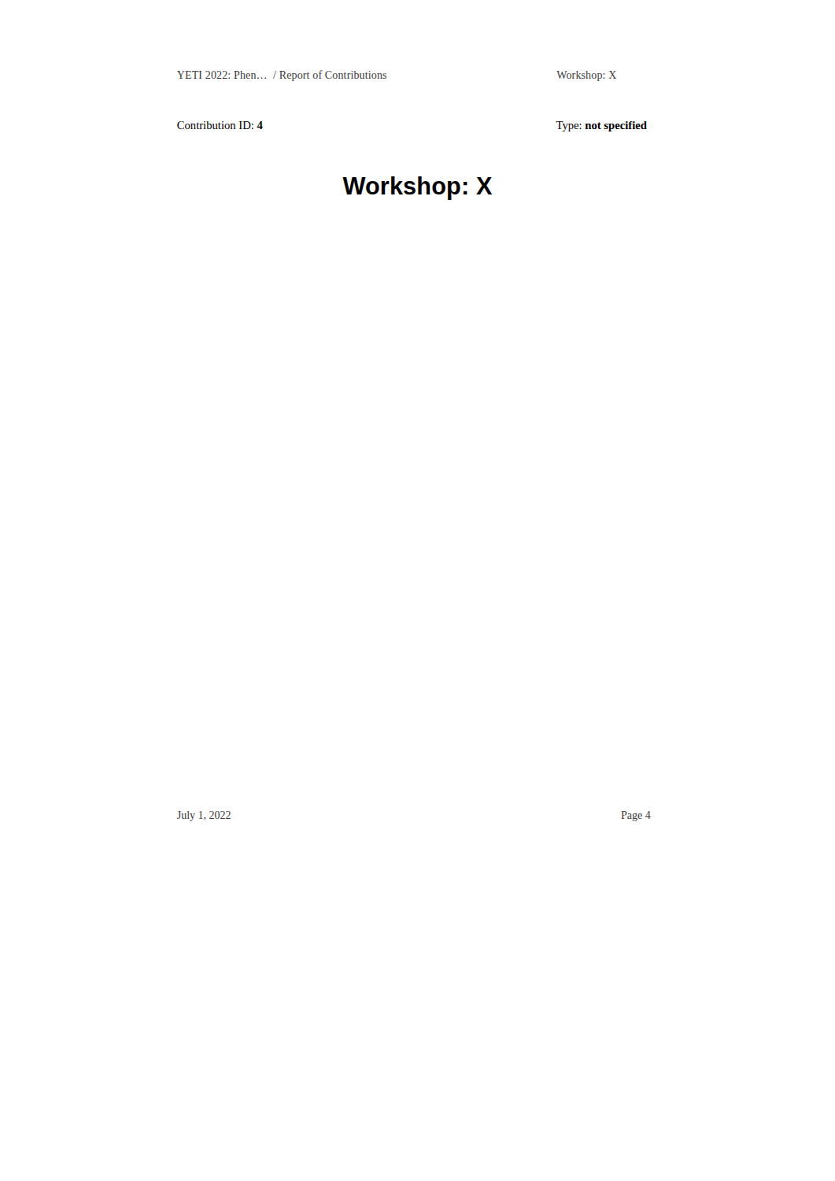YETI 2022: Phen… / Report of Contributions
Workshop: X
Contribution ID: 4
Type: not specified
Workshop: X
July 1, 2022
Page 4